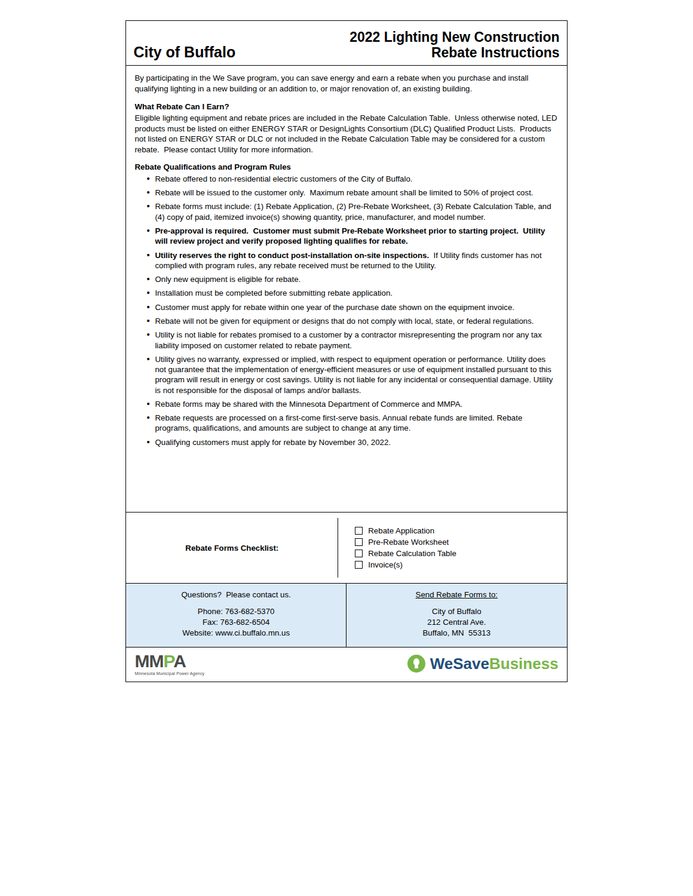City of Buffalo
2022 Lighting New Construction
Rebate Instructions
By participating in the We Save program, you can save energy and earn a rebate when you purchase and install qualifying lighting in a new building or an addition to, or major renovation of, an existing building.
What Rebate Can I Earn?
Eligible lighting equipment and rebate prices are included in the Rebate Calculation Table. Unless otherwise noted, LED products must be listed on either ENERGY STAR or DesignLights Consortium (DLC) Qualified Product Lists. Products not listed on ENERGY STAR or DLC or not included in the Rebate Calculation Table may be considered for a custom rebate. Please contact Utility for more information.
Rebate Qualifications and Program Rules
Rebate offered to non-residential electric customers of the City of Buffalo.
Rebate will be issued to the customer only. Maximum rebate amount shall be limited to 50% of project cost.
Rebate forms must include: (1) Rebate Application, (2) Pre-Rebate Worksheet, (3) Rebate Calculation Table, and (4) copy of paid, itemized invoice(s) showing quantity, price, manufacturer, and model number.
Pre-approval is required. Customer must submit Pre-Rebate Worksheet prior to starting project. Utility will review project and verify proposed lighting qualifies for rebate.
Utility reserves the right to conduct post-installation on-site inspections. If Utility finds customer has not complied with program rules, any rebate received must be returned to the Utility.
Only new equipment is eligible for rebate.
Installation must be completed before submitting rebate application.
Customer must apply for rebate within one year of the purchase date shown on the equipment invoice.
Rebate will not be given for equipment or designs that do not comply with local, state, or federal regulations.
Utility is not liable for rebates promised to a customer by a contractor misrepresenting the program nor any tax liability imposed on customer related to rebate payment.
Utility gives no warranty, expressed or implied, with respect to equipment operation or performance. Utility does not guarantee that the implementation of energy-efficient measures or use of equipment installed pursuant to this program will result in energy or cost savings. Utility is not liable for any incidental or consequential damage. Utility is not responsible for the disposal of lamps and/or ballasts.
Rebate forms may be shared with the Minnesota Department of Commerce and MMPA.
Rebate requests are processed on a first-come first-serve basis. Annual rebate funds are limited. Rebate programs, qualifications, and amounts are subject to change at any time.
Qualifying customers must apply for rebate by November 30, 2022.
Rebate Forms Checklist:
Rebate Application
Pre-Rebate Worksheet
Rebate Calculation Table
Invoice(s)
Questions? Please contact us.
Phone: 763-682-5370
Fax: 763-682-6504
Website: www.ci.buffalo.mn.us
Send Rebate Forms to:
City of Buffalo
212 Central Ave.
Buffalo, MN 55313
MMPA
Minnesota Municipal Power Agency
We Save Business